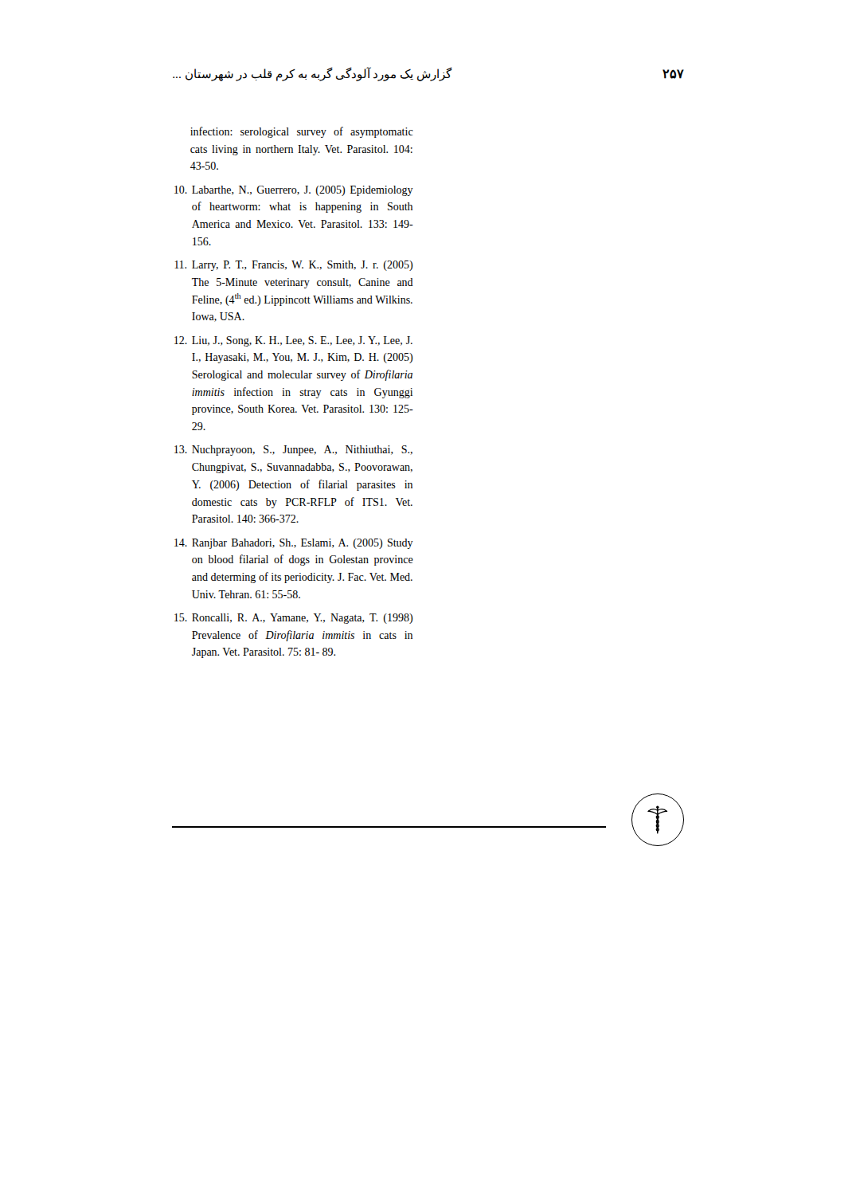۲۵۷
گزارش یک مورد آلودگی گربه به کرم قلب در شهرستان ...
infection: serological survey of asymptomatic cats living in northern Italy. Vet. Parasitol. 104: 43-50.
Labarthe, N., Guerrero, J. (2005) Epidemiology of heartworm: what is happening in South America and Mexico. Vet. Parasitol. 133: 149-156.
Larry, P. T., Francis, W. K., Smith, J. r. (2005) The 5-Minute veterinary consult, Canine and Feline, (4th ed.) Lippincott Williams and Wilkins. Iowa, USA.
Liu, J., Song, K. H., Lee, S. E., Lee, J. Y., Lee, J. I., Hayasaki, M., You, M. J., Kim, D. H. (2005) Serological and molecular survey of Dirofilaria immitis infection in stray cats in Gyunggi province, South Korea. Vet. Parasitol. 130: 125-29.
Nuchprayoon, S., Junpee, A., Nithiuthai, S., Chungpivat, S., Suvannadabba, S., Poovorawan, Y. (2006) Detection of filarial parasites in domestic cats by PCR-RFLP of ITS1. Vet. Parasitol. 140: 366-372.
Ranjbar Bahadori, Sh., Eslami, A. (2005) Study on blood filarial of dogs in Golestan province and determing of its periodicity. J. Fac. Vet. Med. Univ. Tehran. 61: 55-58.
Roncalli, R. A., Yamane, Y., Nagata, T. (1998) Prevalence of Dirofilaria immitis in cats in Japan. Vet. Parasitol. 75: 81- 89.